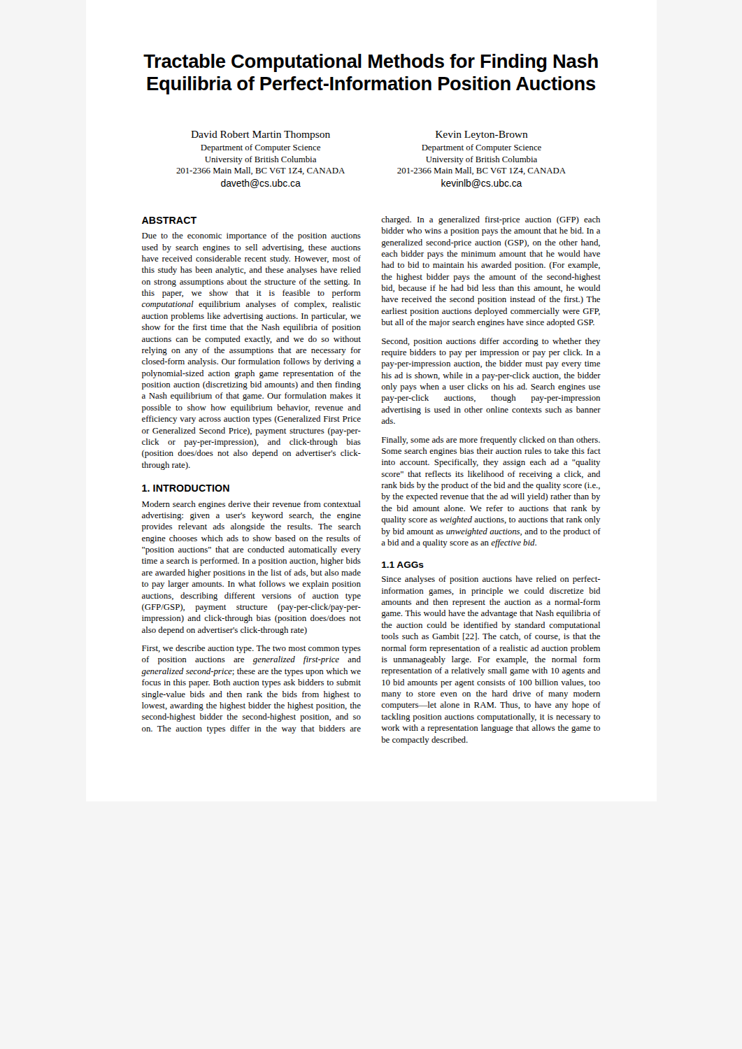Tractable Computational Methods for Finding Nash
Equilibria of Perfect-Information Position Auctions
David Robert Martin Thompson
Department of Computer Science
University of British Columbia
201-2366 Main Mall, BC V6T 1Z4, CANADA
daveth@cs.ubc.ca
Kevin Leyton-Brown
Department of Computer Science
University of British Columbia
201-2366 Main Mall, BC V6T 1Z4, CANADA
kevinlb@cs.ubc.ca
ABSTRACT
Due to the economic importance of the position auctions used by search engines to sell advertising, these auctions have received considerable recent study. However, most of this study has been analytic, and these analyses have relied on strong assumptions about the structure of the setting. In this paper, we show that it is feasible to perform computational equilibrium analyses of complex, realistic auction problems like advertising auctions. In particular, we show for the first time that the Nash equilibria of position auctions can be computed exactly, and we do so without relying on any of the assumptions that are necessary for closed-form analysis. Our formulation follows by deriving a polynomial-sized action graph game representation of the position auction (discretizing bid amounts) and then finding a Nash equilibrium of that game. Our formulation makes it possible to show how equilibrium behavior, revenue and efficiency vary across auction types (Generalized First Price or Generalized Second Price), payment structures (pay-per-click or pay-per-impression), and click-through bias (position does/does not also depend on advertiser's click-through rate).
1. INTRODUCTION
Modern search engines derive their revenue from contextual advertising: given a user's keyword search, the engine provides relevant ads alongside the results. The search engine chooses which ads to show based on the results of "position auctions" that are conducted automatically every time a search is performed. In a position auction, higher bids are awarded higher positions in the list of ads, but also made to pay larger amounts. In what follows we explain position auctions, describing different versions of auction type (GFP/GSP), payment structure (pay-per-click/pay-per-impression) and click-through bias (position does/does not also depend on advertiser's click-through rate)
First, we describe auction type. The two most common types of position auctions are generalized first-price and generalized second-price; these are the types upon which we focus in this paper. Both auction types ask bidders to submit single-value bids and then rank the bids from highest to lowest, awarding the highest bidder the highest position, the second-highest bidder the second-highest position, and so on. The auction types differ in the way that bidders are charged. In a generalized first-price auction (GFP) each bidder who wins a position pays the amount that he bid. In a generalized second-price auction (GSP), on the other hand, each bidder pays the minimum amount that he would have had to bid to maintain his awarded position. (For example, the highest bidder pays the amount of the second-highest bid, because if he had bid less than this amount, he would have received the second position instead of the first.) The earliest position auctions deployed commercially were GFP, but all of the major search engines have since adopted GSP.
Second, position auctions differ according to whether they require bidders to pay per impression or pay per click. In a pay-per-impression auction, the bidder must pay every time his ad is shown, while in a pay-per-click auction, the bidder only pays when a user clicks on his ad. Search engines use pay-per-click auctions, though pay-per-impression advertising is used in other online contexts such as banner ads.
Finally, some ads are more frequently clicked on than others. Some search engines bias their auction rules to take this fact into account. Specifically, they assign each ad a "quality score" that reflects its likelihood of receiving a click, and rank bids by the product of the bid and the quality score (i.e., by the expected revenue that the ad will yield) rather than by the bid amount alone. We refer to auctions that rank by quality score as weighted auctions, to auctions that rank only by bid amount as unweighted auctions, and to the product of a bid and a quality score as an effective bid.
1.1 AGGs
Since analyses of position auctions have relied on perfect-information games, in principle we could discretize bid amounts and then represent the auction as a normal-form game. This would have the advantage that Nash equilibria of the auction could be identified by standard computational tools such as Gambit [22]. The catch, of course, is that the normal form representation of a realistic ad auction problem is unmanageably large. For example, the normal form representation of a relatively small game with 10 agents and 10 bid amounts per agent consists of 100 billion values, too many to store even on the hard drive of many modern computers—let alone in RAM. Thus, to have any hope of tackling position auctions computationally, it is necessary to work with a representation language that allows the game to be compactly described.